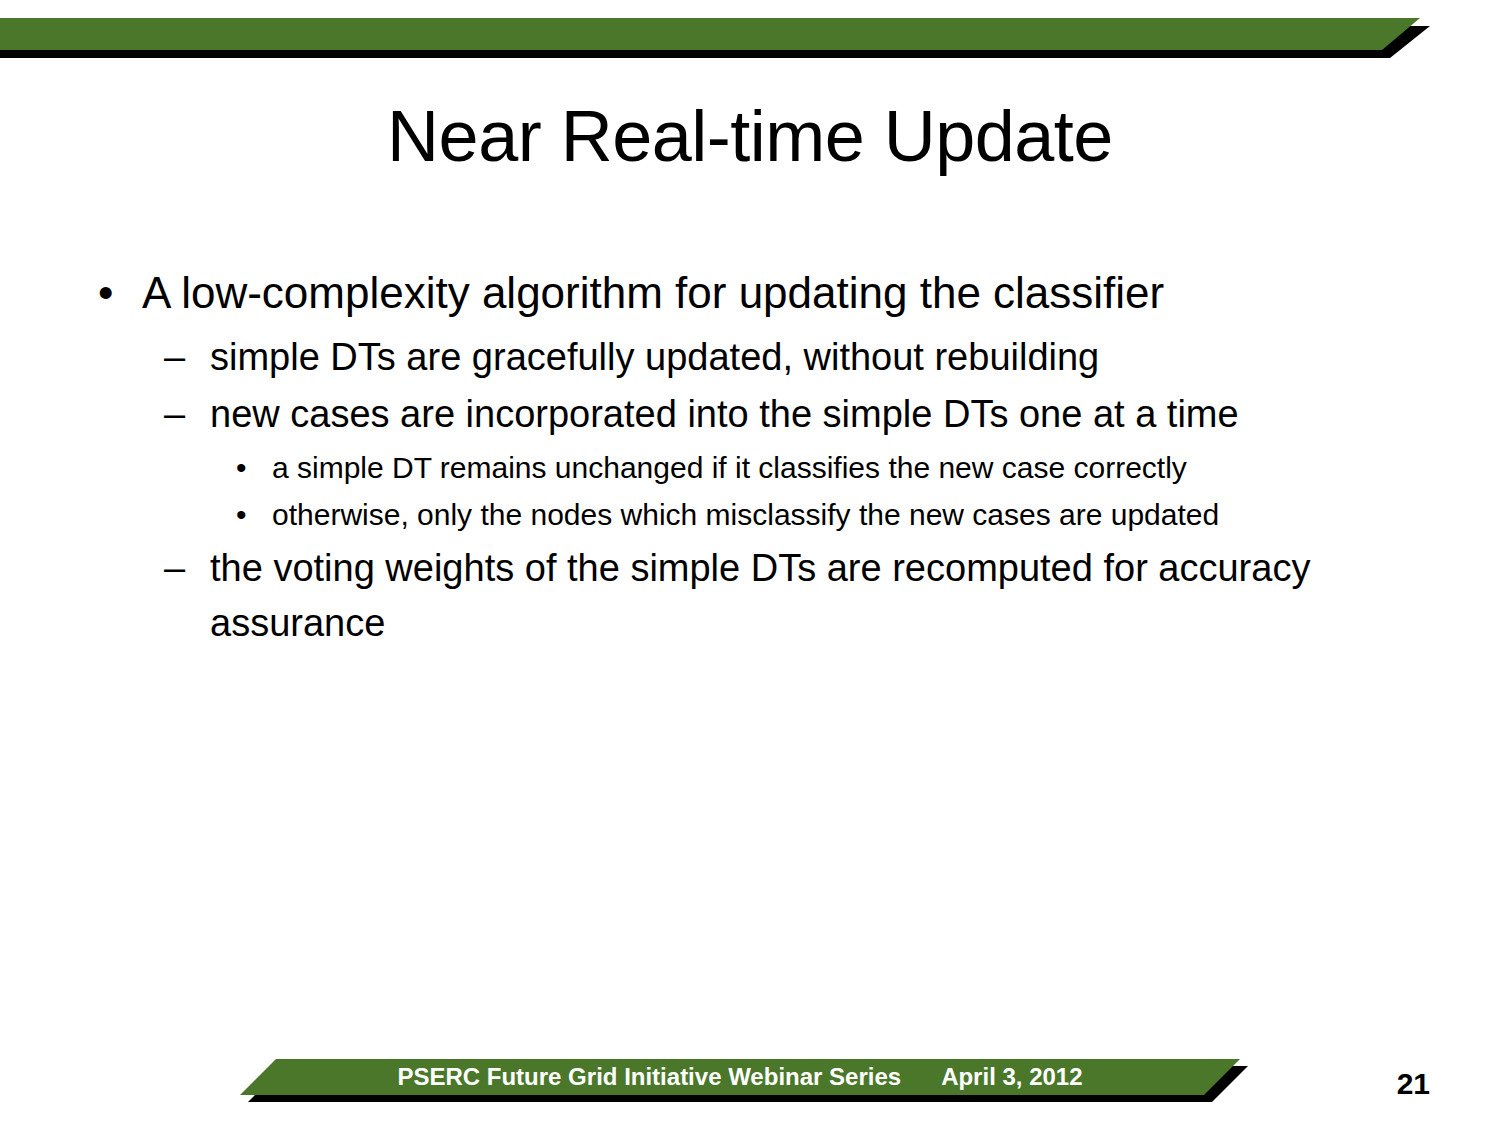Near Real-time Update
A low-complexity algorithm for updating the classifier
simple DTs are gracefully updated, without rebuilding
new cases are incorporated into the simple DTs one at a time
a simple DT remains unchanged if it classifies the new case correctly
otherwise, only the nodes which misclassify the new cases are updated
the voting weights of the simple DTs are recomputed for accuracy assurance
PSERC Future Grid Initiative Webinar SeriesApril 3, 2012
21